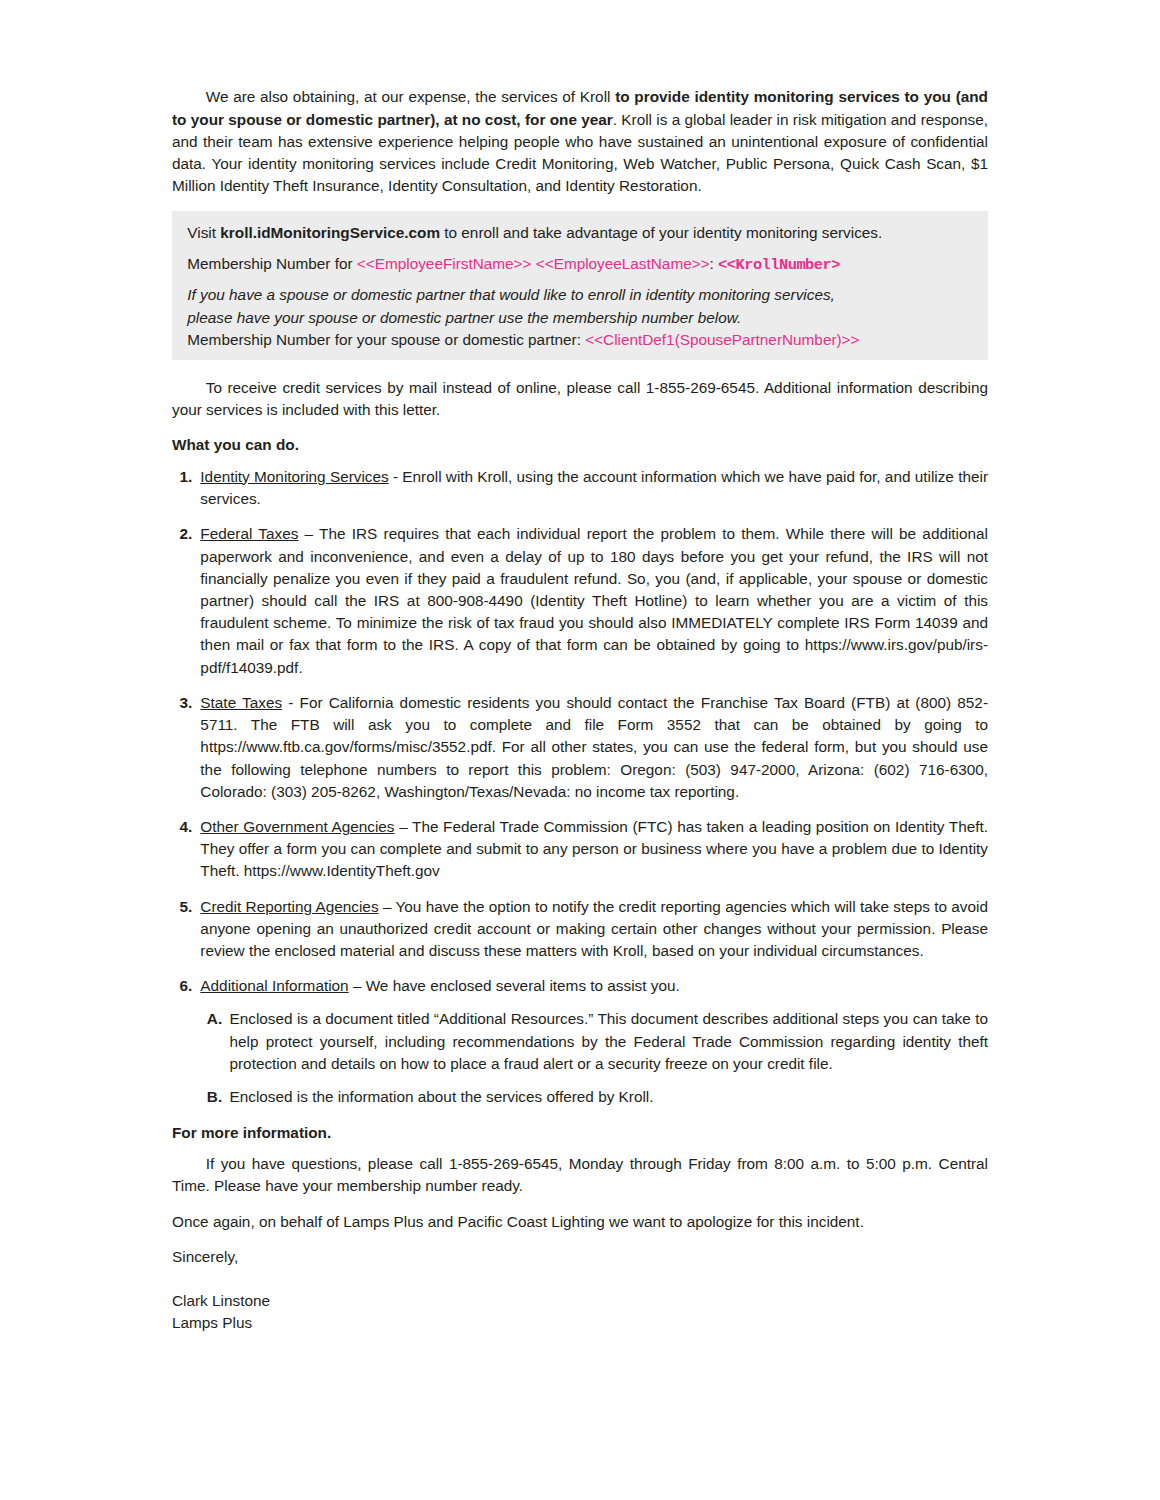We are also obtaining, at our expense, the services of Kroll to provide identity monitoring services to you (and to your spouse or domestic partner), at no cost, for one year. Kroll is a global leader in risk mitigation and response, and their team has extensive experience helping people who have sustained an unintentional exposure of confidential data. Your identity monitoring services include Credit Monitoring, Web Watcher, Public Persona, Quick Cash Scan, $1 Million Identity Theft Insurance, Identity Consultation, and Identity Restoration.
Visit kroll.idMonitoringService.com to enroll and take advantage of your identity monitoring services.
Membership Number for <<EmployeeFirstName>> <<EmployeeLastName>>: <<KrollNumber>
If you have a spouse or domestic partner that would like to enroll in identity monitoring services,
please have your spouse or domestic partner use the membership number below.
Membership Number for your spouse or domestic partner: <<ClientDef1(SpousePartnerNumber)>>
To receive credit services by mail instead of online, please call 1-855-269-6545. Additional information describing your services is included with this letter.
What you can do.
Identity Monitoring Services - Enroll with Kroll, using the account information which we have paid for, and utilize their services.
Federal Taxes – The IRS requires that each individual report the problem to them. While there will be additional paperwork and inconvenience, and even a delay of up to 180 days before you get your refund, the IRS will not financially penalize you even if they paid a fraudulent refund. So, you (and, if applicable, your spouse or domestic partner) should call the IRS at 800-908-4490 (Identity Theft Hotline) to learn whether you are a victim of this fraudulent scheme. To minimize the risk of tax fraud you should also IMMEDIATELY complete IRS Form 14039 and then mail or fax that form to the IRS. A copy of that form can be obtained by going to https://www.irs.gov/pub/irs-pdf/f14039.pdf.
State Taxes - For California domestic residents you should contact the Franchise Tax Board (FTB) at (800) 852-5711. The FTB will ask you to complete and file Form 3552 that can be obtained by going to https://www.ftb.ca.gov/forms/misc/3552.pdf. For all other states, you can use the federal form, but you should use the following telephone numbers to report this problem: Oregon: (503) 947-2000, Arizona: (602) 716-6300, Colorado: (303) 205-8262, Washington/Texas/Nevada: no income tax reporting.
Other Government Agencies – The Federal Trade Commission (FTC) has taken a leading position on Identity Theft. They offer a form you can complete and submit to any person or business where you have a problem due to Identity Theft. https://www.IdentityTheft.gov
Credit Reporting Agencies – You have the option to notify the credit reporting agencies which will take steps to avoid anyone opening an unauthorized credit account or making certain other changes without your permission. Please review the enclosed material and discuss these matters with Kroll, based on your individual circumstances.
Additional Information – We have enclosed several items to assist you.
Enclosed is a document titled “Additional Resources.” This document describes additional steps you can take to help protect yourself, including recommendations by the Federal Trade Commission regarding identity theft protection and details on how to place a fraud alert or a security freeze on your credit file.
Enclosed is the information about the services offered by Kroll.
For more information.
If you have questions, please call 1-855-269-6545, Monday through Friday from 8:00 a.m. to 5:00 p.m. Central Time. Please have your membership number ready.
Once again, on behalf of Lamps Plus and Pacific Coast Lighting we want to apologize for this incident.
Sincerely,
Clark Linstone
Lamps Plus